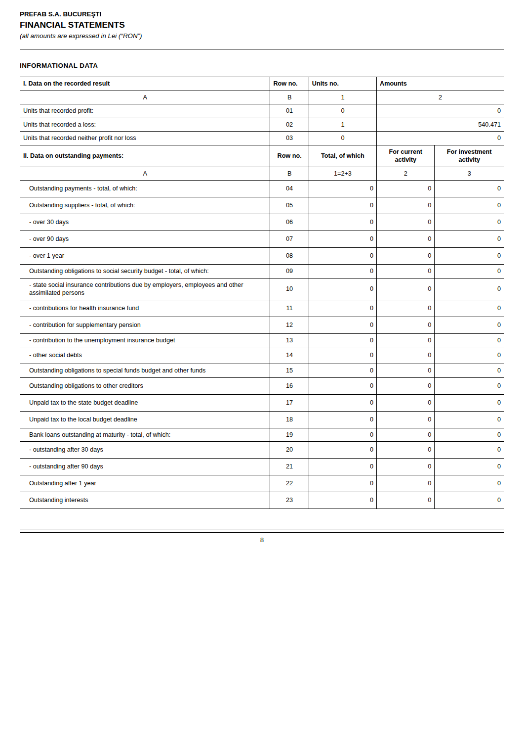PREFAB S.A. BUCUREŞTI
FINANCIAL STATEMENTS
(all amounts are expressed in Lei (“RON”)
INFORMATIONAL DATA
| I. Data on the recorded result | Row no. | Units no. | Amounts |
| --- | --- | --- | --- |
| A | B | 1 | 2 |
| Units that recorded profit: | 01 | 0 | 0 |
| Units that recorded a loss: | 02 | 1 | 540.471 |
| Units that recorded neither profit nor loss | 03 | 0 | 0 |
| II. Data on outstanding payments: | Row no. | Total, of which | For current activity | For investment activity |
| A | B | 1=2+3 | 2 | 3 |
| Outstanding payments - total, of which: | 04 | 0 | 0 | 0 |
| Outstanding suppliers - total, of which: | 05 | 0 | 0 | 0 |
| - over 30 days | 06 | 0 | 0 | 0 |
| - over 90 days | 07 | 0 | 0 | 0 |
| - over 1 year | 08 | 0 | 0 | 0 |
| Outstanding obligations to social security budget - total, of which: | 09 | 0 | 0 | 0 |
| - state social insurance contributions due by employers, employees and other assimilated persons | 10 | 0 | 0 | 0 |
| - contributions for health insurance fund | 11 | 0 | 0 | 0 |
| - contribution for supplementary pension | 12 | 0 | 0 | 0 |
| - contribution to the unemployment insurance budget | 13 | 0 | 0 | 0 |
| - other social debts | 14 | 0 | 0 | 0 |
| Outstanding obligations to special funds budget and other funds | 15 | 0 | 0 | 0 |
| Outstanding obligations to other creditors | 16 | 0 | 0 | 0 |
| Unpaid tax to the state budget deadline | 17 | 0 | 0 | 0 |
| Unpaid tax to the local budget deadline | 18 | 0 | 0 | 0 |
| Bank loans outstanding at maturity - total, of which: | 19 | 0 | 0 | 0 |
| - outstanding after 30 days | 20 | 0 | 0 | 0 |
| - outstanding after 90 days | 21 | 0 | 0 | 0 |
| Outstanding after 1 year | 22 | 0 | 0 | 0 |
| Outstanding interests | 23 | 0 | 0 | 0 |
8